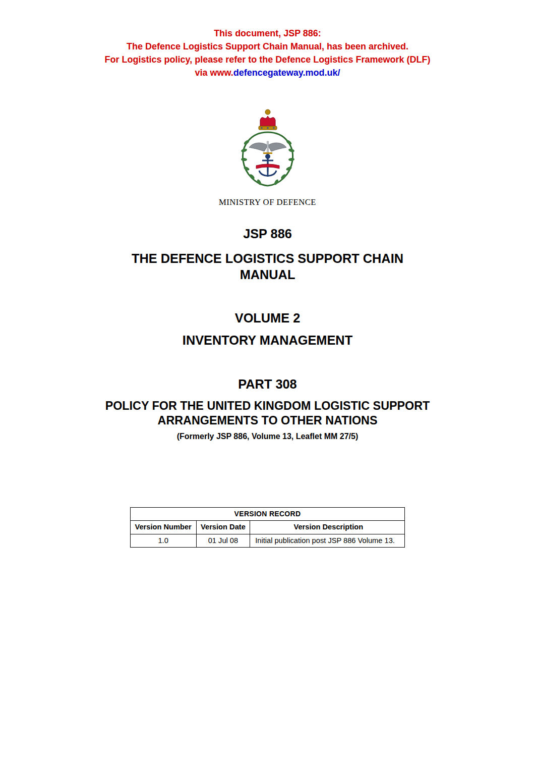This document, JSP 886:
The Defence Logistics Support Chain Manual, has been archived.
For Logistics policy, please refer to the Defence Logistics Framework (DLF)
via www. defencegateway.mod.uk/
MINISTRY OF DEFENCE
JSP 886
THE DEFENCE LOGISTICS SUPPORT CHAIN MANUAL
VOLUME 2
INVENTORY MANAGEMENT
PART 308
POLICY FOR THE UNITED KINGDOM LOGISTIC SUPPORT ARRANGEMENTS TO OTHER NATIONS
(Formerly JSP 886, Volume 13, Leaflet MM 27/5)
| VERSION RECORD |
| --- |
| Version Number | Version Date | Version Description |
| 1.0 | 01 Jul 08 | Initial publication post JSP 886 Volume 13. |